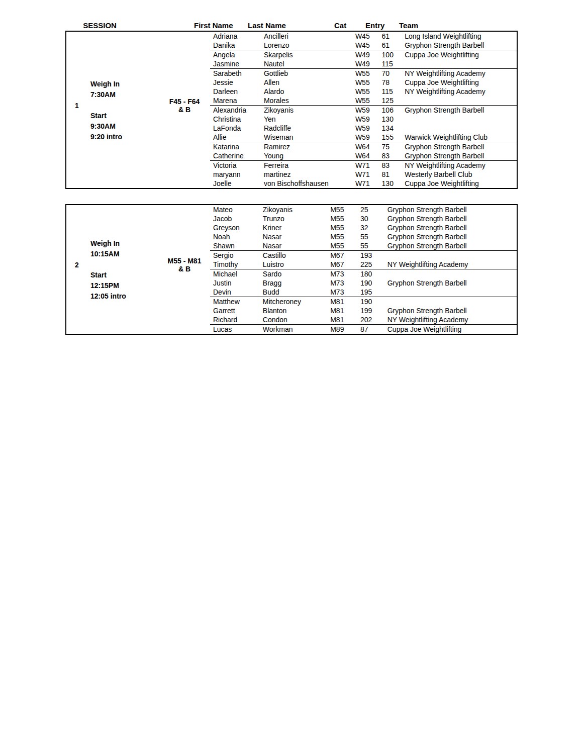| | SESSION | | First Name | Last Name | Cat | Entry | Team |
| --- | --- | --- | --- | --- | --- | --- | --- |
| 1 | Weigh In 7:30AM Start 9:30AM 9:20 intro | F45 - F64 & B | Adriana | Ancilleri | W45 | 61 | Long Island Weightlifting |
| Danika | Lorenzo | W45 | 61 | Gryphon Strength Barbell |
| Angela | Skarpelis | W49 | 100 | Cuppa Joe Weightlifting |
| Jasmine | Nautel | W49 | 115 | |
| Sarabeth | Gottlieb | W55 | 70 | NY Weightlifting Academy |
| Jessie | Allen | W55 | 78 | Cuppa Joe Weightlifting |
| Darleen | Alardo | W55 | 115 | NY Weightlifting Academy |
| Marena | Morales | W55 | 125 | |
| Alexandria | Zikoyanis | W59 | 106 | Gryphon Strength Barbell |
| Christina | Yen | W59 | 130 | |
| LaFonda | Radcliffe | W59 | 134 | |
| Allie | Wiseman | W59 | 155 | Warwick Weightlifting Club |
| Katarina | Ramirez | W64 | 75 | Gryphon Strength Barbell |
| Catherine | Young | W64 | 83 | Gryphon Strength Barbell |
| Victoria | Ferreira | W71 | 83 | NY Weightlifting Academy |
| maryann | martinez | W71 | 81 | Westerly Barbell Club |
| | | | Joelle | von Bischoffshausen | W71 | 130 | Cuppa Joe Weightlifting |
| 2 | Weigh In 10:15AM Start 12:15PM 12:05 intro | M55 - M81 & B | Mateo | Zikoyanis | M55 | 25 | Gryphon Strength Barbell |
| Jacob | Trunzo | M55 | 30 | Gryphon Strength Barbell |
| Greyson | Kriner | M55 | 32 | Gryphon Strength Barbell |
| Noah | Nasar | M55 | 55 | Gryphon Strength Barbell |
| Shawn | Nasar | M55 | 55 | Gryphon Strength Barbell |
| Sergio | Castillo | M67 | 193 | |
| Timothy | Luistro | M67 | 225 | NY Weightlifting Academy |
| Michael | Sardo | M73 | 180 | |
| Justin | Bragg | M73 | 190 | Gryphon Strength Barbell |
| Devin | Budd | M73 | 195 | |
| Matthew | Mitcheroney | M81 | 190 | |
| Garrett | Blanton | M81 | 199 | Gryphon Strength Barbell |
| Richard | Condon | M81 | 202 | NY Weightlifting Academy |
| | | | Lucas | Workman | M89 | 87 | Cuppa Joe Weightlifting |